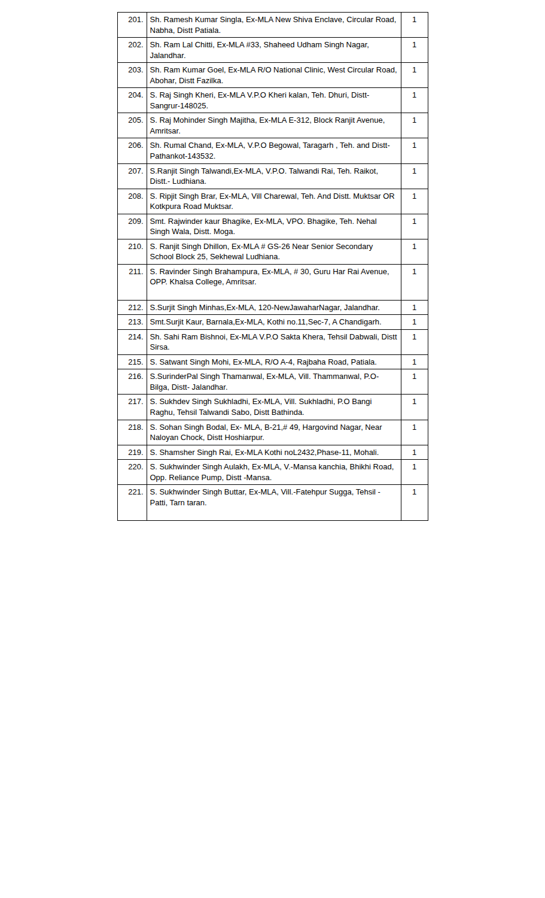| 201. | Sh. Ramesh Kumar Singla, Ex-MLA New Shiva Enclave, Circular Road, Nabha, Distt Patiala. | 1 |
| 202. | Sh. Ram Lal Chitti, Ex-MLA #33, Shaheed Udham Singh Nagar, Jalandhar. | 1 |
| 203. | Sh. Ram Kumar Goel, Ex-MLA R/O National Clinic, West Circular Road, Abohar, Distt Fazilka. | 1 |
| 204. | S. Raj Singh Kheri, Ex-MLA V.P.O Kheri kalan, Teh. Dhuri, Distt- Sangrur-148025. | 1 |
| 205. | S. Raj Mohinder Singh Majitha, Ex-MLA E-312, Block Ranjit Avenue, Amritsar. | 1 |
| 206. | Sh. Rumal Chand, Ex-MLA, V.P.O Begowal, Taragarh , Teh. and Distt- Pathankot-143532. | 1 |
| 207. | S.Ranjit Singh Talwandi,Ex-MLA, V.P.O. Talwandi Rai, Teh. Raikot, Distt.- Ludhiana. | 1 |
| 208. | S. Ripjit Singh Brar, Ex-MLA, Vill Charewal, Teh. And Distt. Muktsar OR Kotkpura Road Muktsar. | 1 |
| 209. | Smt. Rajwinder kaur Bhagike, Ex-MLA, VPO. Bhagike, Teh. Nehal Singh Wala, Distt. Moga. | 1 |
| 210. | S. Ranjit Singh Dhillon, Ex-MLA # GS-26 Near Senior Secondary School Block 25, Sekhewal Ludhiana. | 1 |
| 211. | S. Ravinder Singh Brahampura, Ex-MLA, # 30, Guru Har Rai Avenue, OPP. Khalsa College, Amritsar. | 1 |
| 212. | S.Surjit Singh Minhas,Ex-MLA, 120-NewJawaharNagar, Jalandhar. | 1 |
| 213. | Smt.Surjit Kaur, Barnala,Ex-MLA, Kothi no.11,Sec-7, A Chandigarh. | 1 |
| 214. | Sh. Sahi Ram Bishnoi, Ex-MLA V.P.O Sakta Khera, Tehsil Dabwali, Distt Sirsa. | 1 |
| 215. | S. Satwant Singh Mohi, Ex-MLA, R/O A-4, Rajbaha Road, Patiala. | 1 |
| 216. | S.SurinderPal Singh Thamanwal, Ex-MLA, Vill. Thammanwal, P.O- Bilga, Distt- Jalandhar. | 1 |
| 217. | S. Sukhdev Singh Sukhladhi, Ex-MLA, Vill. Sukhladhi, P.O Bangi Raghu, Tehsil Talwandi Sabo, Distt Bathinda. | 1 |
| 218. | S. Sohan Singh Bodal, Ex- MLA, B-21,# 49, Hargovind Nagar, Near Naloyan Chock, Distt Hoshiarpur. | 1 |
| 219. | S. Shamsher Singh Rai, Ex-MLA Kothi noL2432,Phase-11, Mohali. | 1 |
| 220. | S. Sukhwinder Singh Aulakh, Ex-MLA, V.-Mansa kanchia, Bhikhi Road, Opp. Reliance Pump, Distt -Mansa. | 1 |
| 221. | S. Sukhwinder Singh Buttar, Ex-MLA, Vill.-Fatehpur Sugga, Tehsil -Patti, Tarn taran. | 1 |